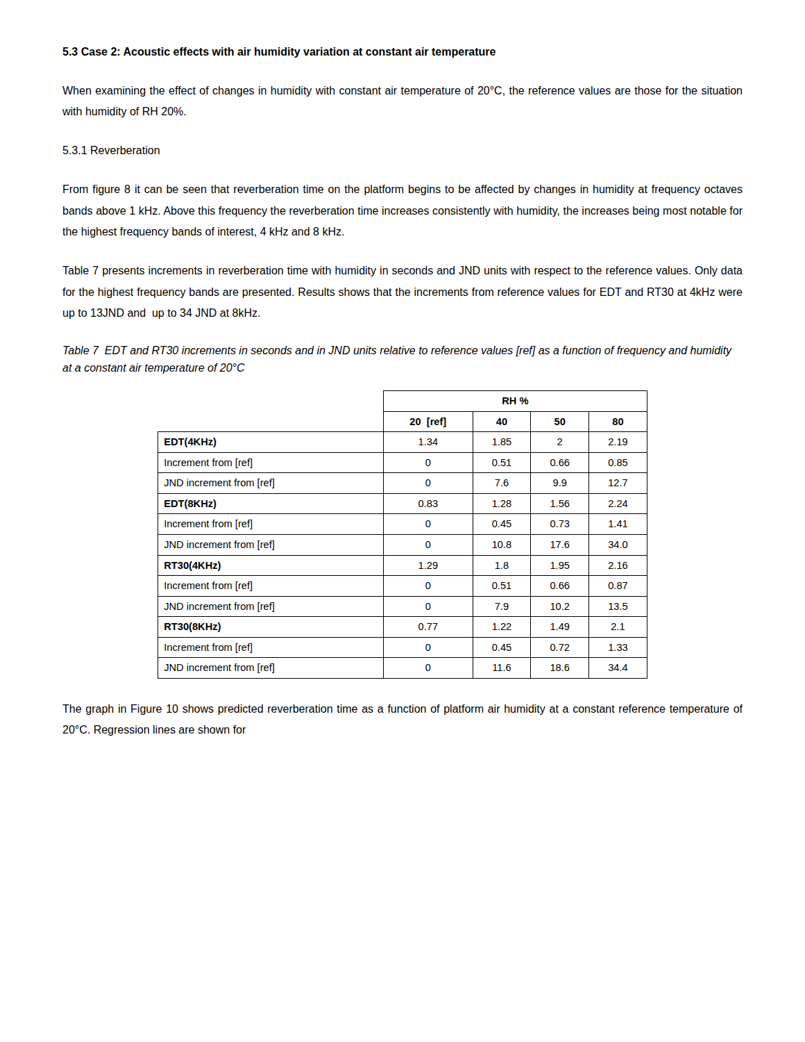5.3 Case 2: Acoustic effects with air humidity variation at constant air temperature
When examining the effect of changes in humidity with constant air temperature of 20°C, the reference values are those for the situation with humidity of RH 20%.
5.3.1 Reverberation
From figure 8 it can be seen that reverberation time on the platform begins to be affected by changes in humidity at frequency octaves bands above 1 kHz. Above this frequency the reverberation time increases consistently with humidity, the increases being most notable for the highest frequency bands of interest, 4 kHz and 8 kHz.
Table 7 presents increments in reverberation time with humidity in seconds and JND units with respect to the reference values. Only data for the highest frequency bands are presented. Results shows that the increments from reference values for EDT and RT30 at 4kHz were up to 13JND and up to 34 JND at 8kHz.
Table 7 EDT and RT30 increments in seconds and in JND units relative to reference values [ref] as a function of frequency and humidity at a constant air temperature of 20°C
| | RH % |
| | 20 [ref] | 40 | 50 | 80 |
| EDT(4KHz) | 1.34 | 1.85 | 2 | 2.19 |
| Increment from [ref] | 0 | 0.51 | 0.66 | 0.85 |
| JND increment from [ref] | 0 | 7.6 | 9.9 | 12.7 |
| EDT(8KHz) | 0.83 | 1.28 | 1.56 | 2.24 |
| Increment from [ref] | 0 | 0.45 | 0.73 | 1.41 |
| JND increment from [ref] | 0 | 10.8 | 17.6 | 34.0 |
| RT30(4KHz) | 1.29 | 1.8 | 1.95 | 2.16 |
| Increment from [ref] | 0 | 0.51 | 0.66 | 0.87 |
| JND increment from [ref] | 0 | 7.9 | 10.2 | 13.5 |
| RT30(8KHz) | 0.77 | 1.22 | 1.49 | 2.1 |
| Increment from [ref] | 0 | 0.45 | 0.72 | 1.33 |
| JND increment from [ref] | 0 | 11.6 | 18.6 | 34.4 |
The graph in Figure 10 shows predicted reverberation time as a function of platform air humidity at a constant reference temperature of 20°C. Regression lines are shown for